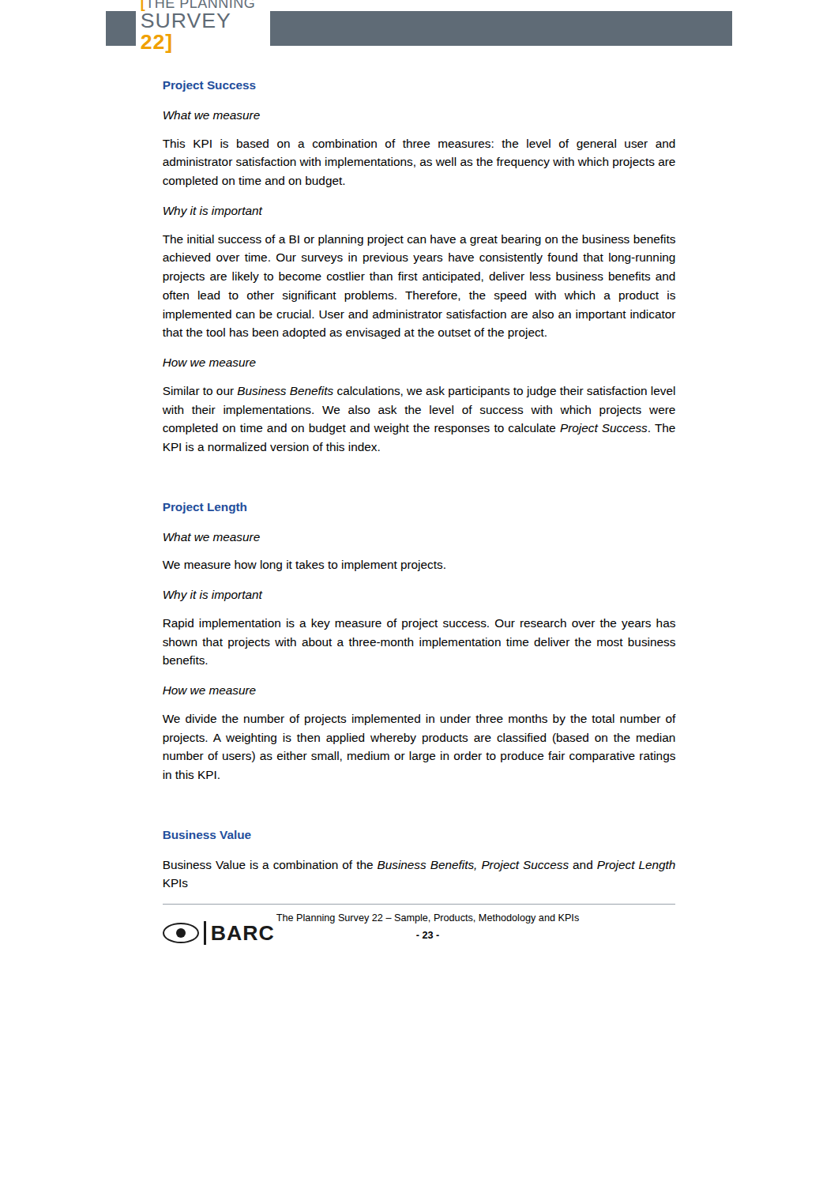[THE PLANNING
SURVEY 22]
Project Success
What we measure
This KPI is based on a combination of three measures: the level of general user and administrator satisfaction with implementations, as well as the frequency with which projects are completed on time and on budget.
Why it is important
The initial success of a BI or planning project can have a great bearing on the business benefits achieved over time. Our surveys in previous years have consistently found that long-running projects are likely to become costlier than first anticipated, deliver less business benefits and often lead to other significant problems. Therefore, the speed with which a product is implemented can be crucial. User and administrator satisfaction are also an important indicator that the tool has been adopted as envisaged at the outset of the project.
How we measure
Similar to our Business Benefits calculations, we ask participants to judge their satisfaction level with their implementations. We also ask the level of success with which projects were completed on time and on budget and weight the responses to calculate Project Success. The KPI is a normalized version of this index.
Project Length
What we measure
We measure how long it takes to implement projects.
Why it is important
Rapid implementation is a key measure of project success. Our research over the years has shown that projects with about a three-month implementation time deliver the most business benefits.
How we measure
We divide the number of projects implemented in under three months by the total number of projects. A weighting is then applied whereby products are classified (based on the median number of users) as either small, medium or large in order to produce fair comparative ratings in this KPI.
Business Value
Business Value is a combination of the Business Benefits, Project Success and Project Length KPIs
BARC
The Planning Survey 22 – Sample, Products, Methodology and KPIs
- 23 -